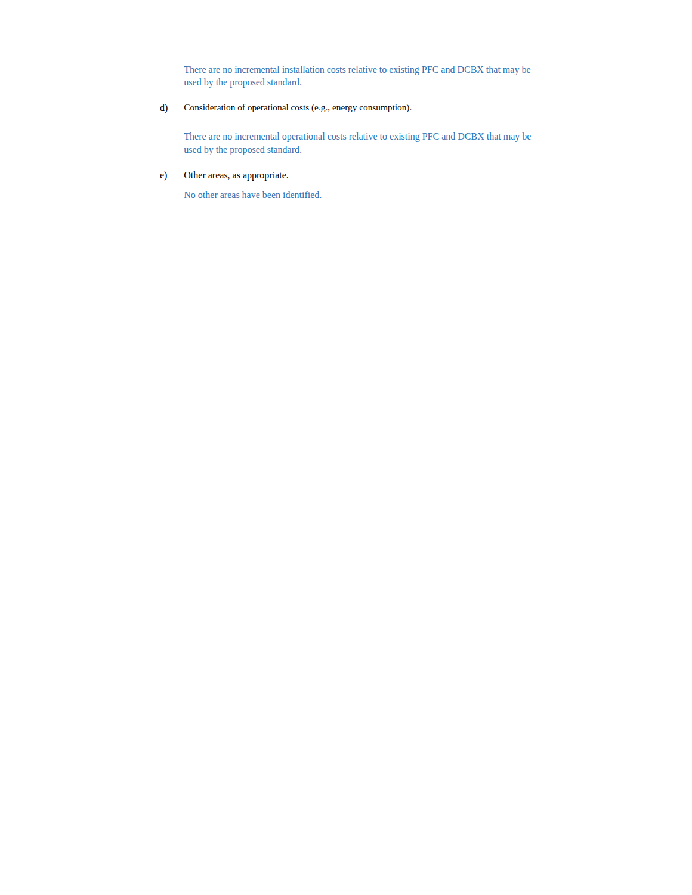There are no incremental installation costs relative to existing PFC and DCBX that may be used by the proposed standard.
d)
Consideration of operational costs (e.g., energy consumption).
There are no incremental operational costs relative to existing PFC and DCBX that may be used by the proposed standard.
e)
Other areas, as appropriate.
No other areas have been identified.